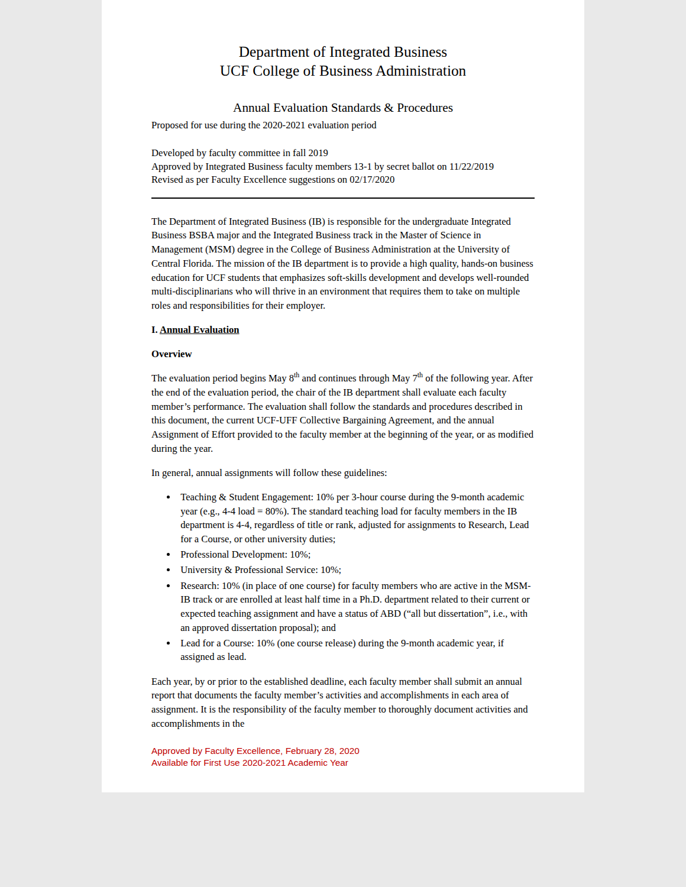Department of Integrated Business
UCF College of Business Administration
Annual Evaluation Standards & Procedures
Proposed for use during the 2020-2021 evaluation period
Developed by faculty committee in fall 2019
Approved by Integrated Business faculty members 13-1 by secret ballot on 11/22/2019
Revised as per Faculty Excellence suggestions on 02/17/2020
The Department of Integrated Business (IB) is responsible for the undergraduate Integrated Business BSBA major and the Integrated Business track in the Master of Science in Management (MSM) degree in the College of Business Administration at the University of Central Florida. The mission of the IB department is to provide a high quality, hands-on business education for UCF students that emphasizes soft-skills development and develops well-rounded multi-disciplinarians who will thrive in an environment that requires them to take on multiple roles and responsibilities for their employer.
I. Annual Evaluation
Overview
The evaluation period begins May 8th and continues through May 7th of the following year. After the end of the evaluation period, the chair of the IB department shall evaluate each faculty member’s performance. The evaluation shall follow the standards and procedures described in this document, the current UCF-UFF Collective Bargaining Agreement, and the annual Assignment of Effort provided to the faculty member at the beginning of the year, or as modified during the year.
In general, annual assignments will follow these guidelines:
Teaching & Student Engagement: 10% per 3-hour course during the 9-month academic year (e.g., 4-4 load = 80%). The standard teaching load for faculty members in the IB department is 4-4, regardless of title or rank, adjusted for assignments to Research, Lead for a Course, or other university duties;
Professional Development: 10%;
University & Professional Service: 10%;
Research: 10% (in place of one course) for faculty members who are active in the MSM-IB track or are enrolled at least half time in a Ph.D. department related to their current or expected teaching assignment and have a status of ABD (“all but dissertation”, i.e., with an approved dissertation proposal); and
Lead for a Course: 10% (one course release) during the 9-month academic year, if assigned as lead.
Each year, by or prior to the established deadline, each faculty member shall submit an annual report that documents the faculty member’s activities and accomplishments in each area of assignment. It is the responsibility of the faculty member to thoroughly document activities and accomplishments in the
Approved by Faculty Excellence, February 28, 2020
Available for First Use 2020-2021 Academic Year